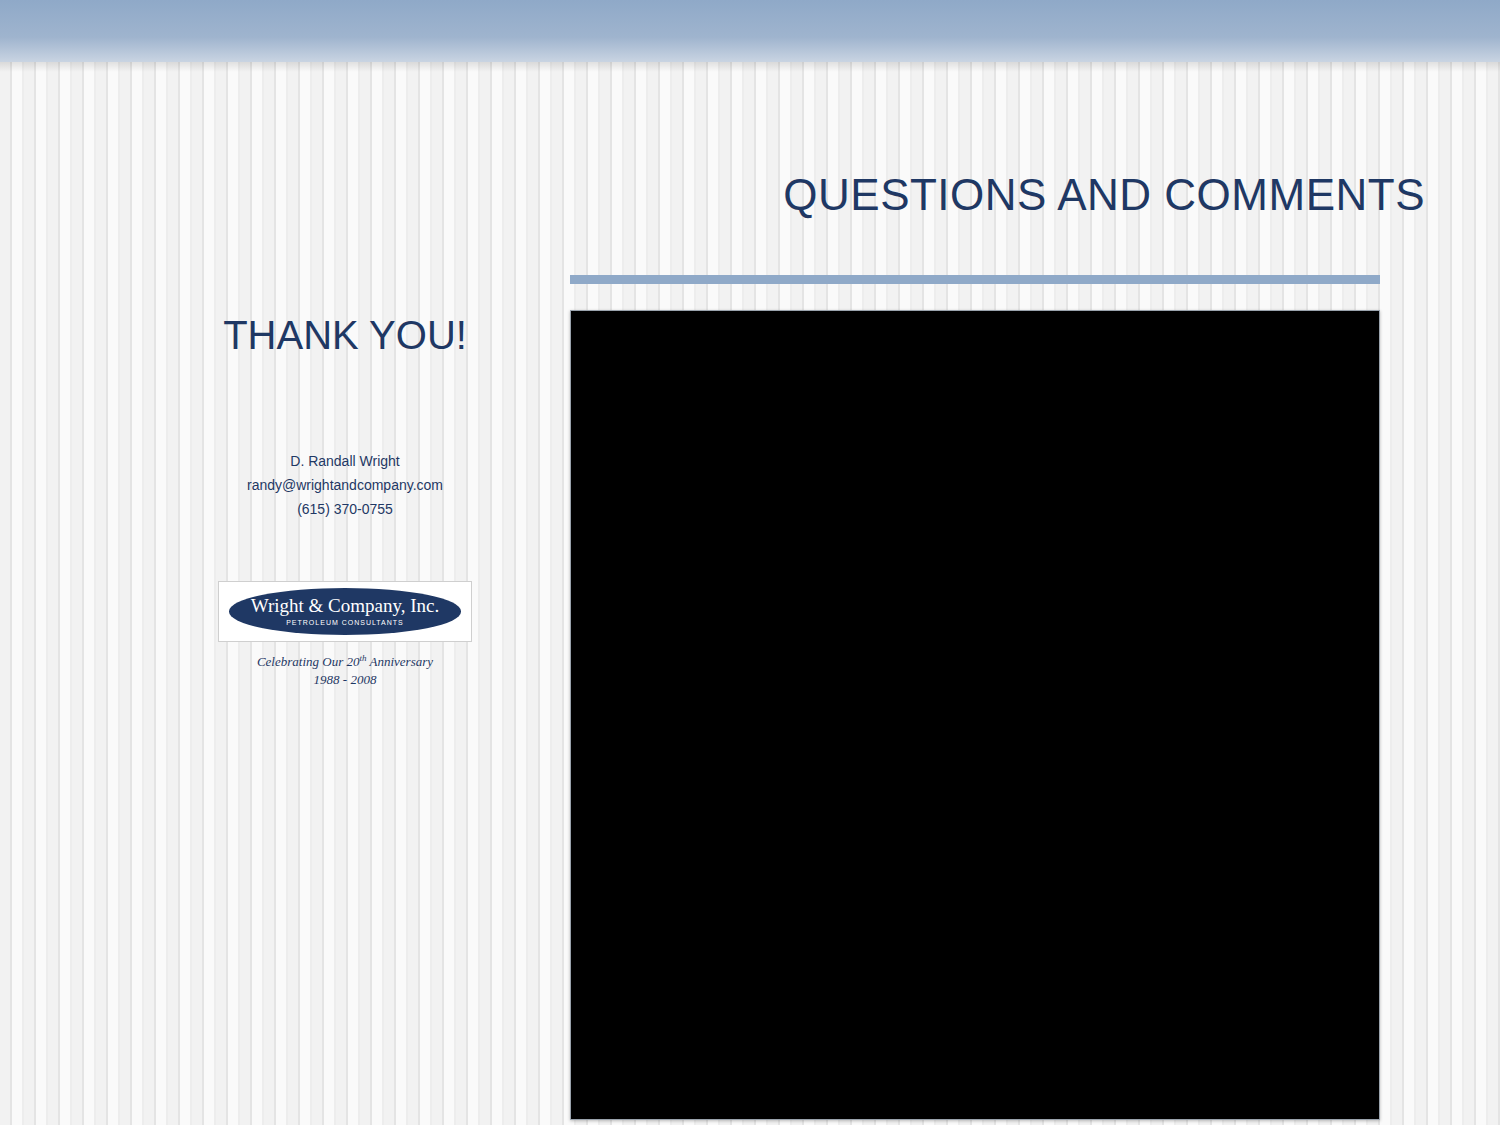QUESTIONS AND COMMENTS
THANK YOU!
D. Randall Wright
randy@wrightandcompany.com
(615) 370-0755
Wright & Company, Inc.
Petroleum Consultants
Celebrating Our 20th Anniversary
1988 - 2008